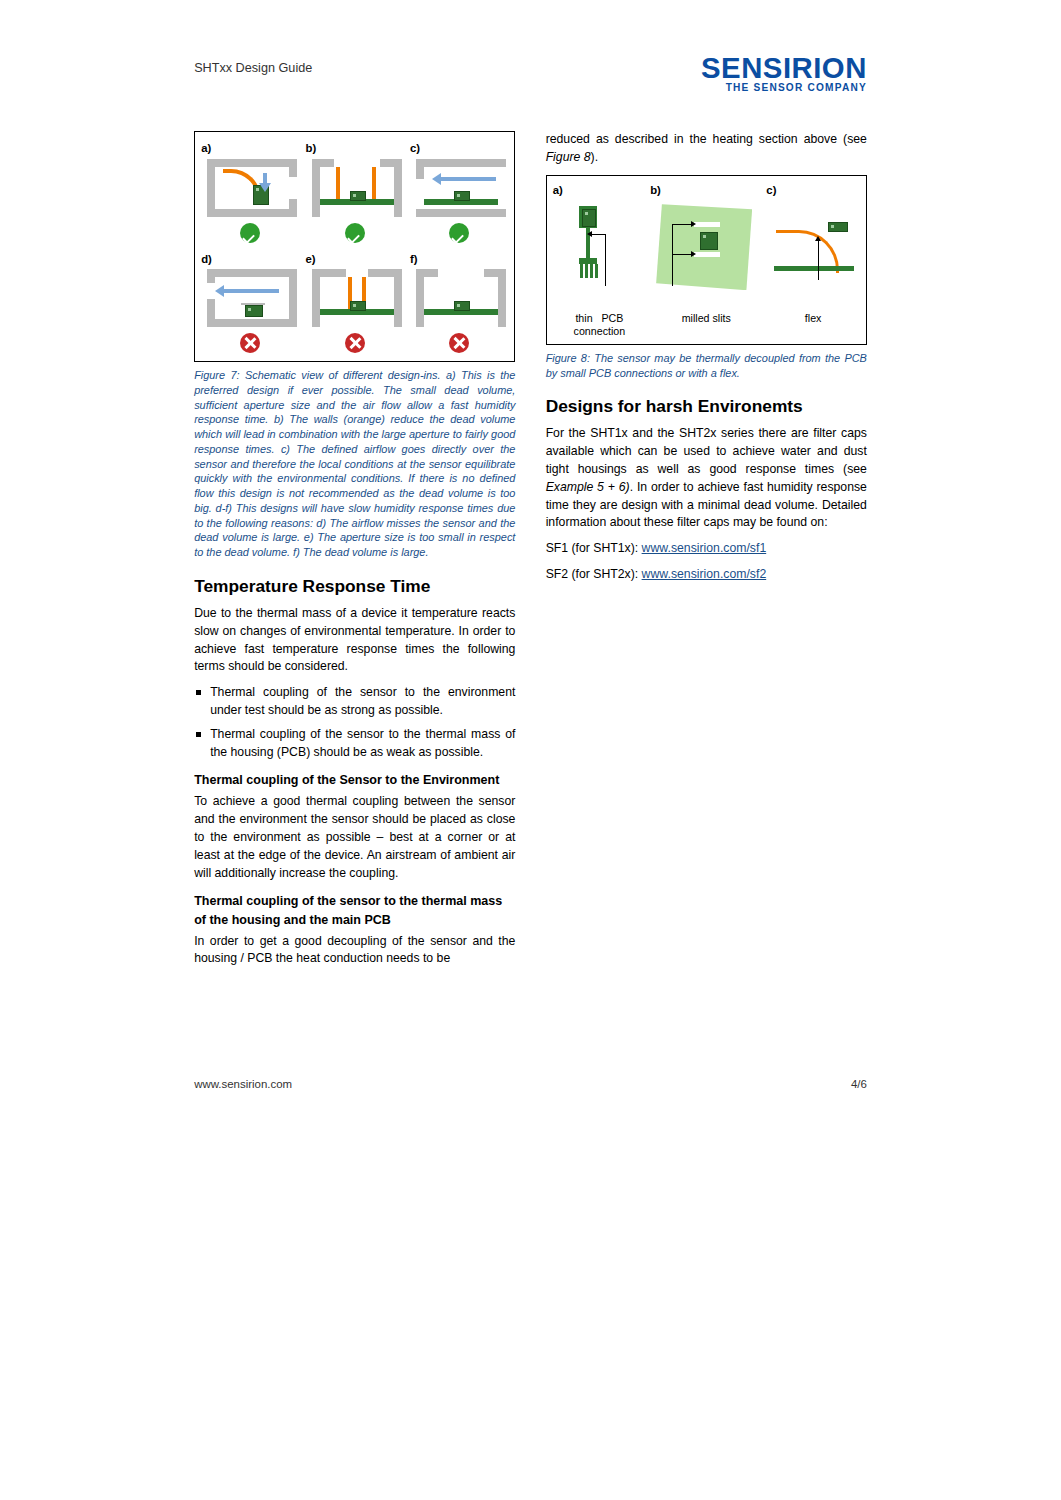SHTxx Design Guide
SENSIRION
THE SENSOR COMPANY
a)
b)
c)
d)
e)
f)
Figure 7: Schematic view of different design-ins. a) This is the preferred design if ever possible. The small dead volume, sufficient aperture size and the air flow allow a fast humidity response time. b) The walls (orange) reduce the dead volume which will lead in combination with the large aperture to fairly good response times. c) The defined airflow goes directly over the sensor and therefore the local conditions at the sensor equilibrate quickly with the environmental conditions. If there is no defined flow this design is not recommended as the dead volume is too big. d-f) This designs will have slow humidity response times due to the following reasons: d) The airflow misses the sensor and the dead volume is large. e) The aperture size is too small in respect to the dead volume. f) The dead volume is large.
Temperature Response Time
Due to the thermal mass of a device it temperature reacts slow on changes of environmental temperature. In order to achieve fast temperature response times the following terms should be considered.
Thermal coupling of the sensor to the environment under test should be as strong as possible.
Thermal coupling of the sensor to the thermal mass of the housing (PCB) should be as weak as possible.
Thermal coupling of the Sensor to the Environment
To achieve a good thermal coupling between the sensor and the environment the sensor should be placed as close to the environment as possible – best at a corner or at least at the edge of the device. An airstream of ambient air will additionally increase the coupling.
Thermal coupling of the sensor to the thermal mass of the housing and the main PCB
In order to get a good decoupling of the sensor and the housing / PCB the heat conduction needs to be
reduced as described in the heating section above (see Figure 8).
a)
thin PCB
connection
b)
milled slits
c)
flex
Figure 8: The sensor may be thermally decoupled from the PCB by small PCB connections or with a flex.
Designs for harsh Environemts
For the SHT1x and the SHT2x series there are filter caps available which can be used to achieve water and dust tight housings as well as good response times (see Example 5 + 6). In order to achieve fast humidity response time they are design with a minimal dead volume. Detailed information about these filter caps may be found on:
SF1 (for SHT1x): www.sensirion.com/sf1
SF2 (for SHT2x): www.sensirion.com/sf2
www.sensirion.com
4/6